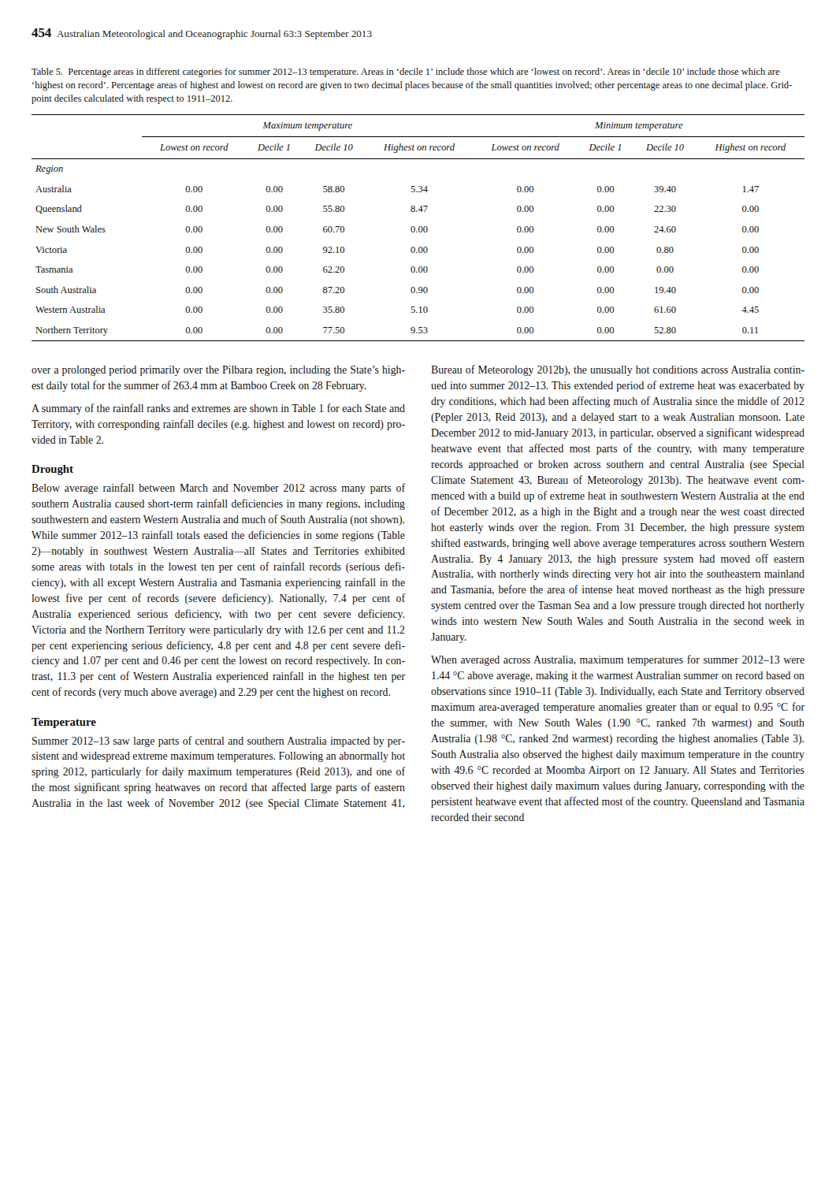454 Australian Meteorological and Oceanographic Journal 63:3 September 2013
Table 5. Percentage areas in different categories for summer 2012–13 temperature. Areas in ‘decile 1’ include those which are ‘lowest on record’. Areas in ‘decile 10’ include those which are ‘highest on record’. Percentage areas of highest and lowest on record are given to two decimal places because of the small quantities involved; other percentage areas to one decimal place. Grid-point deciles calculated with respect to 1911–2012.
| | Maximum temperature | Minimum temperature |
| --- | --- | --- |
| Lowest on record | Decile 1 | Decile 10 | Highest on record | Lowest on record | Decile 1 | Decile 10 | Highest on record |
| Region | |
| Australia | 0.00 | 0.00 | 58.80 | 5.34 | 0.00 | 0.00 | 39.40 | 1.47 |
| Queensland | 0.00 | 0.00 | 55.80 | 8.47 | 0.00 | 0.00 | 22.30 | 0.00 |
| New South Wales | 0.00 | 0.00 | 60.70 | 0.00 | 0.00 | 0.00 | 24.60 | 0.00 |
| Victoria | 0.00 | 0.00 | 92.10 | 0.00 | 0.00 | 0.00 | 0.80 | 0.00 |
| Tasmania | 0.00 | 0.00 | 62.20 | 0.00 | 0.00 | 0.00 | 0.00 | 0.00 |
| South Australia | 0.00 | 0.00 | 87.20 | 0.90 | 0.00 | 0.00 | 19.40 | 0.00 |
| Western Australia | 0.00 | 0.00 | 35.80 | 5.10 | 0.00 | 0.00 | 61.60 | 4.45 |
| Northern Territory | 0.00 | 0.00 | 77.50 | 9.53 | 0.00 | 0.00 | 52.80 | 0.11 |
over a prolonged period primarily over the Pilbara region, including the State’s highest daily total for the summer of 263.4 mm at Bamboo Creek on 28 February.
A summary of the rainfall ranks and extremes are shown in Table 1 for each State and Territory, with corresponding rainfall deciles (e.g. highest and lowest on record) provided in Table 2.
Drought
Below average rainfall between March and November 2012 across many parts of southern Australia caused short-term rainfall deficiencies in many regions, including southwestern and eastern Western Australia and much of South Australia (not shown). While summer 2012–13 rainfall totals eased the deficiencies in some regions (Table 2)—notably in southwest Western Australia—all States and Territories exhibited some areas with totals in the lowest ten per cent of rainfall records (serious deficiency), with all except Western Australia and Tasmania experiencing rainfall in the lowest five per cent of records (severe deficiency). Nationally, 7.4 per cent of Australia experienced serious deficiency, with two per cent severe deficiency. Victoria and the Northern Territory were particularly dry with 12.6 per cent and 11.2 per cent experiencing serious deficiency, 4.8 per cent and 4.8 per cent severe deficiency and 1.07 per cent and 0.46 per cent the lowest on record respectively. In contrast, 11.3 per cent of Western Australia experienced rainfall in the highest ten per cent of records (very much above average) and 2.29 per cent the highest on record.
Temperature
Summer 2012–13 saw large parts of central and southern Australia impacted by persistent and widespread extreme maximum temperatures. Following an abnormally hot spring 2012, particularly for daily maximum temperatures (Reid 2013), and one of the most significant spring heatwaves on record that affected large parts of eastern Australia in the last week of November 2012 (see Special Climate Statement 41, Bureau of Meteorology 2012b), the unusually hot conditions across Australia continued into summer 2012–13. This extended period of extreme heat was exacerbated by dry conditions, which had been affecting much of Australia since the middle of 2012 (Pepler 2013, Reid 2013), and a delayed start to a weak Australian monsoon. Late December 2012 to mid-January 2013, in particular, observed a significant widespread heatwave event that affected most parts of the country, with many temperature records approached or broken across southern and central Australia (see Special Climate Statement 43, Bureau of Meteorology 2013b). The heatwave event commenced with a build up of extreme heat in southwestern Western Australia at the end of December 2012, as a high in the Bight and a trough near the west coast directed hot easterly winds over the region. From 31 December, the high pressure system shifted eastwards, bringing well above average temperatures across southern Western Australia. By 4 January 2013, the high pressure system had moved off eastern Australia, with northerly winds directing very hot air into the southeastern mainland and Tasmania, before the area of intense heat moved northeast as the high pressure system centred over the Tasman Sea and a low pressure trough directed hot northerly winds into western New South Wales and South Australia in the second week in January.
When averaged across Australia, maximum temperatures for summer 2012–13 were 1.44 °C above average, making it the warmest Australian summer on record based on observations since 1910–11 (Table 3). Individually, each State and Territory observed maximum area-averaged temperature anomalies greater than or equal to 0.95 °C for the summer, with New South Wales (1.90 °C, ranked 7th warmest) and South Australia (1.98 °C, ranked 2nd warmest) recording the highest anomalies (Table 3). South Australia also observed the highest daily maximum temperature in the country with 49.6 °C recorded at Moomba Airport on 12 January. All States and Territories observed their highest daily maximum values during January, corresponding with the persistent heatwave event that affected most of the country. Queensland and Tasmania recorded their second